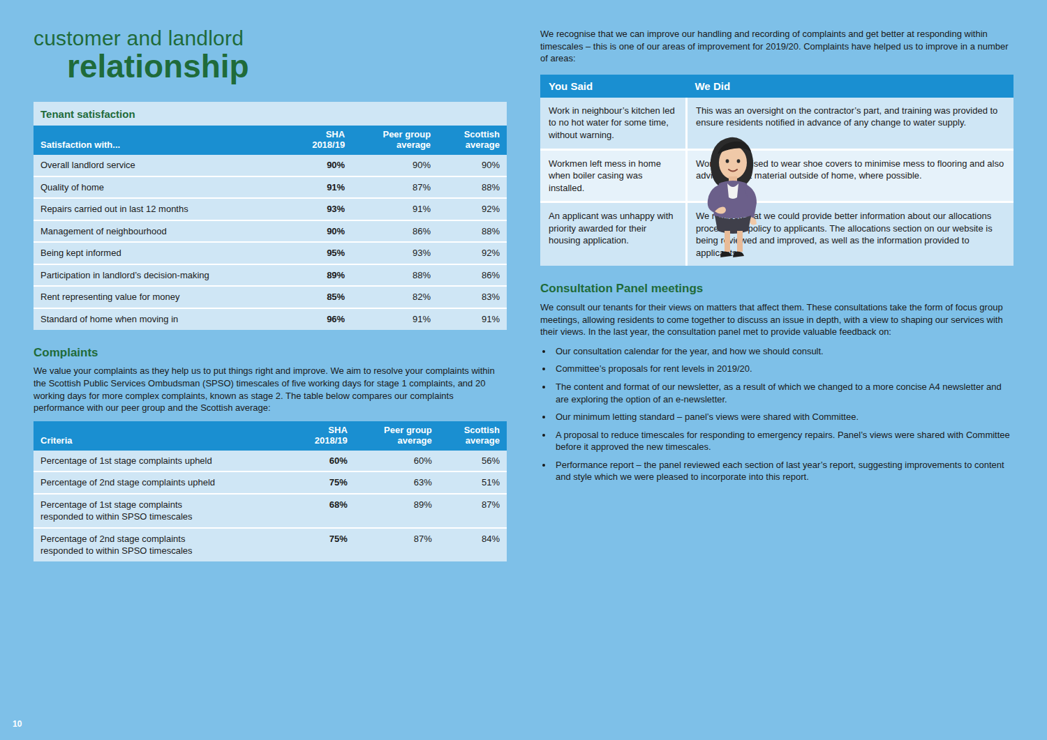customer and landlord relationship
Tenant satisfaction
| Satisfaction with... | SHA 2018/19 | Peer group average | Scottish average |
| --- | --- | --- | --- |
| Overall landlord service | 90% | 90% | 90% |
| Quality of home | 91% | 87% | 88% |
| Repairs carried out in last 12 months | 93% | 91% | 92% |
| Management of neighbourhood | 90% | 86% | 88% |
| Being kept informed | 95% | 93% | 92% |
| Participation in landlord’s decision-making | 89% | 88% | 86% |
| Rent representing value for money | 85% | 82% | 83% |
| Standard of home when moving in | 96% | 91% | 91% |
Complaints
We value your complaints as they help us to put things right and improve. We aim to resolve your complaints within the Scottish Public Services Ombudsman (SPSO) timescales of five working days for stage 1 complaints, and 20 working days for more complex complaints, known as stage 2. The table below compares our complaints performance with our peer group and the Scottish average:
| Criteria | SHA 2018/19 | Peer group average | Scottish average |
| --- | --- | --- | --- |
| Percentage of 1st stage complaints upheld | 60% | 60% | 56% |
| Percentage of 2nd stage complaints upheld | 75% | 63% | 51% |
| Percentage of 1st stage complaints responded to within SPSO timescales | 68% | 89% | 87% |
| Percentage of 2nd stage complaints responded to within SPSO timescales | 75% | 87% | 84% |
We recognise that we can improve our handling and recording of complaints and get better at responding within timescales – this is one of our areas of improvement for 2019/20. Complaints have helped us to improve in a number of areas:
| You Said | We Did |
| --- | --- |
| Work in neighbour’s kitchen led to no hot water for some time, without warning. | This was an oversight on the contractor’s part, and training was provided to ensure residents notified in advance of any change to water supply. |
| Workmen left mess in home when boiler casing was installed. | Workmen advised to wear shoe covers to minimise mess to flooring and also advised to cut material outside of home, where possible. |
| An applicant was unhappy with priority awarded for their housing application. | We realised that we could provide better information about our allocations process and policy to applicants. The allocations section on our website is being reviewed and improved, as well as the information provided to applicants. |
Consultation Panel meetings
We consult our tenants for their views on matters that affect them. These consultations take the form of focus group meetings, allowing residents to come together to discuss an issue in depth, with a view to shaping our services with their views. In the last year, the consultation panel met to provide valuable feedback on:
Our consultation calendar for the year, and how we should consult.
Committee’s proposals for rent levels in 2019/20.
The content and format of our newsletter, as a result of which we changed to a more concise A4 newsletter and are exploring the option of an e-newsletter.
Our minimum letting standard – panel’s views were shared with Committee.
A proposal to reduce timescales for responding to emergency repairs. Panel’s views were shared with Committee before it approved the new timescales.
Performance report – the panel reviewed each section of last year’s report, suggesting improvements to content and style which we were pleased to incorporate into this report.
10